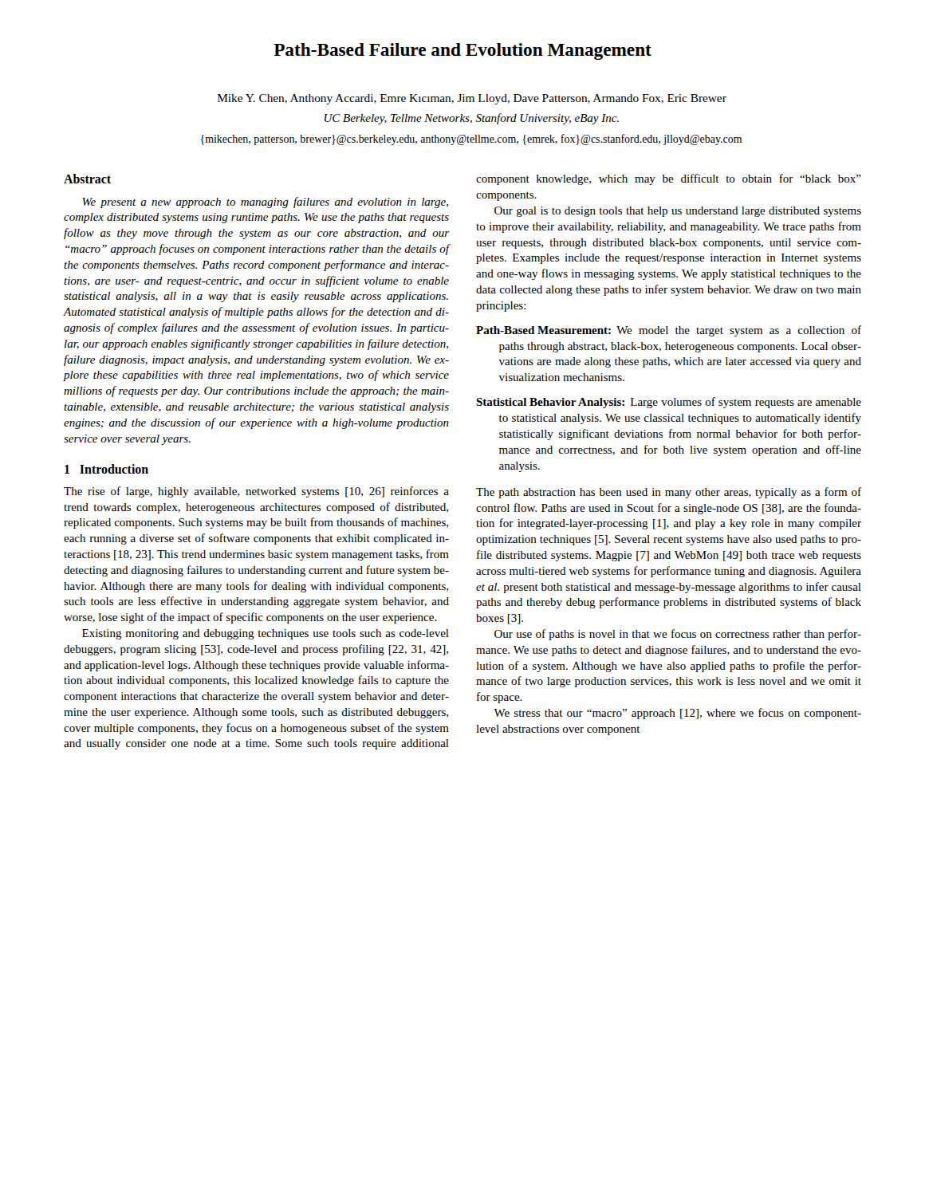Path-Based Failure and Evolution Management
Mike Y. Chen, Anthony Accardi, Emre Kıcıman, Jim Lloyd, Dave Patterson, Armando Fox, Eric Brewer
UC Berkeley, Tellme Networks, Stanford University, eBay Inc.
{mikechen, patterson, brewer}@cs.berkeley.edu, anthony@tellme.com, {emrek, fox}@cs.stanford.edu, jlloyd@ebay.com
Abstract
We present a new approach to managing failures and evolution in large, complex distributed systems using runtime paths. We use the paths that requests follow as they move through the system as our core abstraction, and our “macro” approach focuses on component interactions rather than the details of the components themselves. Paths record component performance and interactions, are user- and request-centric, and occur in sufficient volume to enable statistical analysis, all in a way that is easily reusable across applications. Automated statistical analysis of multiple paths allows for the detection and diagnosis of complex failures and the assessment of evolution issues. In particular, our approach enables significantly stronger capabilities in failure detection, failure diagnosis, impact analysis, and understanding system evolution. We explore these capabilities with three real implementations, two of which service millions of requests per day. Our contributions include the approach; the maintainable, extensible, and reusable architecture; the various statistical analysis engines; and the discussion of our experience with a high-volume production service over several years.
1 Introduction
The rise of large, highly available, networked systems [10, 26] reinforces a trend towards complex, heterogeneous architectures composed of distributed, replicated components. Such systems may be built from thousands of machines, each running a diverse set of software components that exhibit complicated interactions [18, 23]. This trend undermines basic system management tasks, from detecting and diagnosing failures to understanding current and future system behavior. Although there are many tools for dealing with individual components, such tools are less effective in understanding aggregate system behavior, and worse, lose sight of the impact of specific components on the user experience.
Existing monitoring and debugging techniques use tools such as code-level debuggers, program slicing [53], code-level and process profiling [22, 31, 42], and application-level logs. Although these techniques provide valuable information about individual components, this localized knowledge fails to capture the component interactions that characterize the overall system behavior and determine the user experience. Although some tools, such as distributed debuggers, cover multiple components, they focus on a homogeneous subset of the system and usually consider one node at a time. Some such tools require additional component knowledge, which may be difficult to obtain for “black box” components.
Our goal is to design tools that help us understand large distributed systems to improve their availability, reliability, and manageability. We trace paths from user requests, through distributed black-box components, until service completes. Examples include the request/response interaction in Internet systems and one-way flows in messaging systems. We apply statistical techniques to the data collected along these paths to infer system behavior. We draw on two main principles:
Path-Based Measurement:
We model the target system as a collection of paths through abstract, black-box, heterogeneous components. Local observations are made along these paths, which are later accessed via query and visualization mechanisms.
Statistical Behavior Analysis:
Large volumes of system requests are amenable to statistical analysis. We use classical techniques to automatically identify statistically significant deviations from normal behavior for both performance and correctness, and for both live system operation and off-line analysis.
The path abstraction has been used in many other areas, typically as a form of control flow. Paths are used in Scout for a single-node OS [38], are the foundation for integrated-layer-processing [1], and play a key role in many compiler optimization techniques [5]. Several recent systems have also used paths to profile distributed systems. Magpie [7] and WebMon [49] both trace web requests across multi-tiered web systems for performance tuning and diagnosis. Aguilera et al. present both statistical and message-by-message algorithms to infer causal paths and thereby debug performance problems in distributed systems of black boxes [3].
Our use of paths is novel in that we focus on correctness rather than performance. We use paths to detect and diagnose failures, and to understand the evolution of a system. Although we have also applied paths to profile the performance of two large production services, this work is less novel and we omit it for space.
We stress that our “macro” approach [12], where we focus on component-level abstractions over component